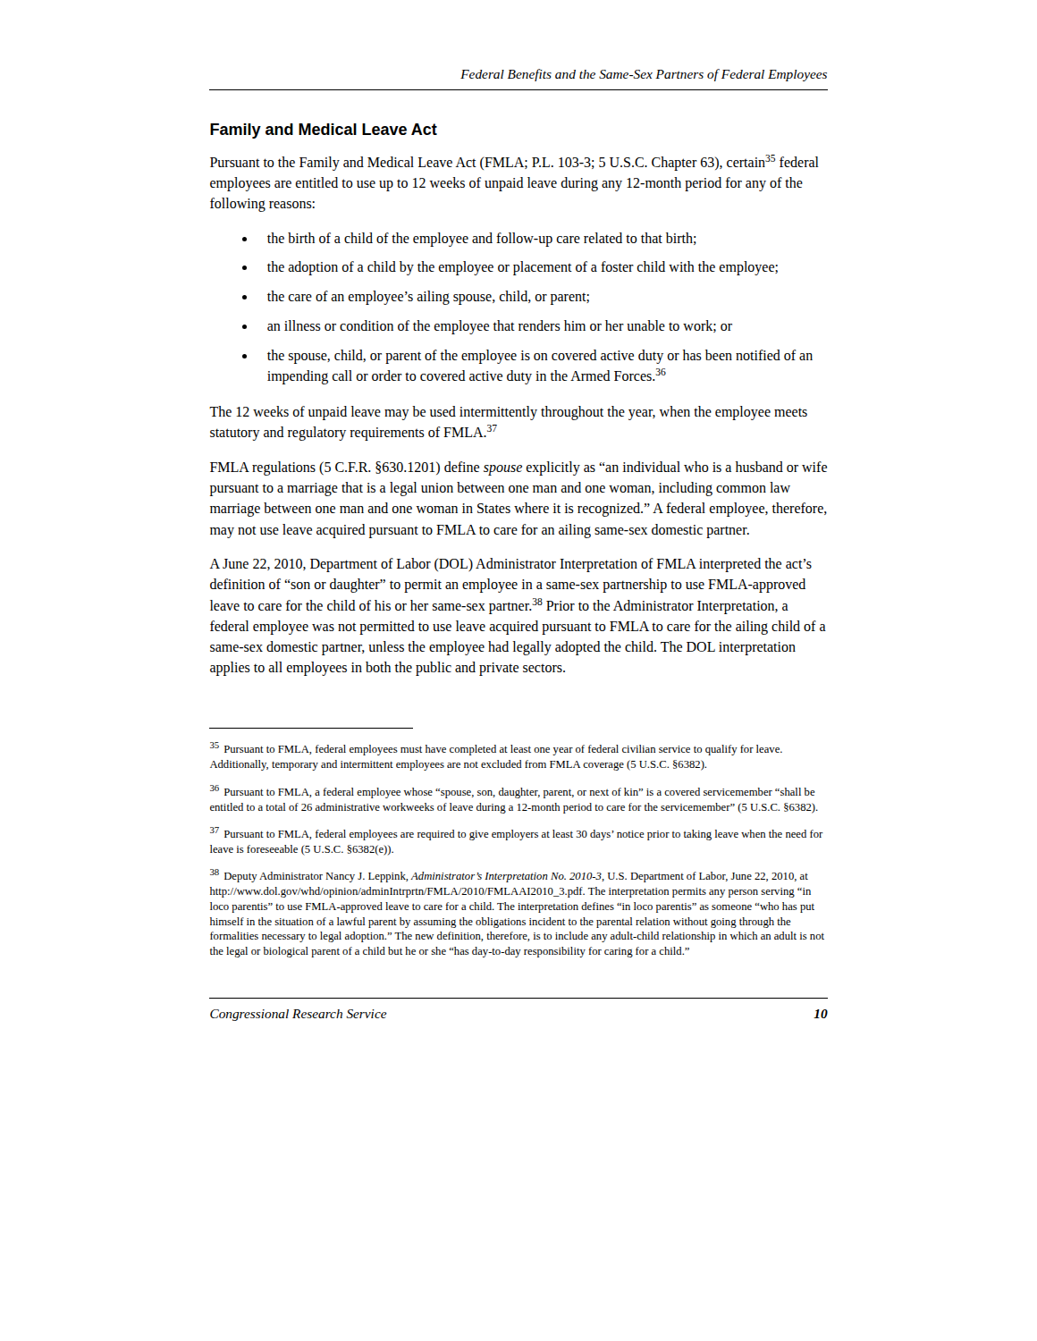Federal Benefits and the Same-Sex Partners of Federal Employees
Family and Medical Leave Act
Pursuant to the Family and Medical Leave Act (FMLA; P.L. 103-3; 5 U.S.C. Chapter 63), certain35 federal employees are entitled to use up to 12 weeks of unpaid leave during any 12-month period for any of the following reasons:
the birth of a child of the employee and follow-up care related to that birth;
the adoption of a child by the employee or placement of a foster child with the employee;
the care of an employee’s ailing spouse, child, or parent;
an illness or condition of the employee that renders him or her unable to work; or
the spouse, child, or parent of the employee is on covered active duty or has been notified of an impending call or order to covered active duty in the Armed Forces.36
The 12 weeks of unpaid leave may be used intermittently throughout the year, when the employee meets statutory and regulatory requirements of FMLA.37
FMLA regulations (5 C.F.R. §630.1201) define spouse explicitly as “an individual who is a husband or wife pursuant to a marriage that is a legal union between one man and one woman, including common law marriage between one man and one woman in States where it is recognized.” A federal employee, therefore, may not use leave acquired pursuant to FMLA to care for an ailing same-sex domestic partner.
A June 22, 2010, Department of Labor (DOL) Administrator Interpretation of FMLA interpreted the act’s definition of “son or daughter” to permit an employee in a same-sex partnership to use FMLA-approved leave to care for the child of his or her same-sex partner.38 Prior to the Administrator Interpretation, a federal employee was not permitted to use leave acquired pursuant to FMLA to care for the ailing child of a same-sex domestic partner, unless the employee had legally adopted the child. The DOL interpretation applies to all employees in both the public and private sectors.
35 Pursuant to FMLA, federal employees must have completed at least one year of federal civilian service to qualify for leave. Additionally, temporary and intermittent employees are not excluded from FMLA coverage (5 U.S.C. §6382).
36 Pursuant to FMLA, a federal employee whose “spouse, son, daughter, parent, or next of kin” is a covered servicemember “shall be entitled to a total of 26 administrative workweeks of leave during a 12-month period to care for the servicemember” (5 U.S.C. §6382).
37 Pursuant to FMLA, federal employees are required to give employers at least 30 days’ notice prior to taking leave when the need for leave is foreseeable (5 U.S.C. §6382(e)).
38 Deputy Administrator Nancy J. Leppink, Administrator’s Interpretation No. 2010-3, U.S. Department of Labor, June 22, 2010, at http://www.dol.gov/whd/opinion/adminIntrprtn/FMLA/2010/FMLAAI2010_3.pdf. The interpretation permits any person serving “in loco parentis” to use FMLA-approved leave to care for a child. The interpretation defines “in loco parentis” as someone “who has put himself in the situation of a lawful parent by assuming the obligations incident to the parental relation without going through the formalities necessary to legal adoption.” The new definition, therefore, is to include any adult-child relationship in which an adult is not the legal or biological parent of a child but he or she “has day-to-day responsibility for caring for a child.”
Congressional Research Service 10